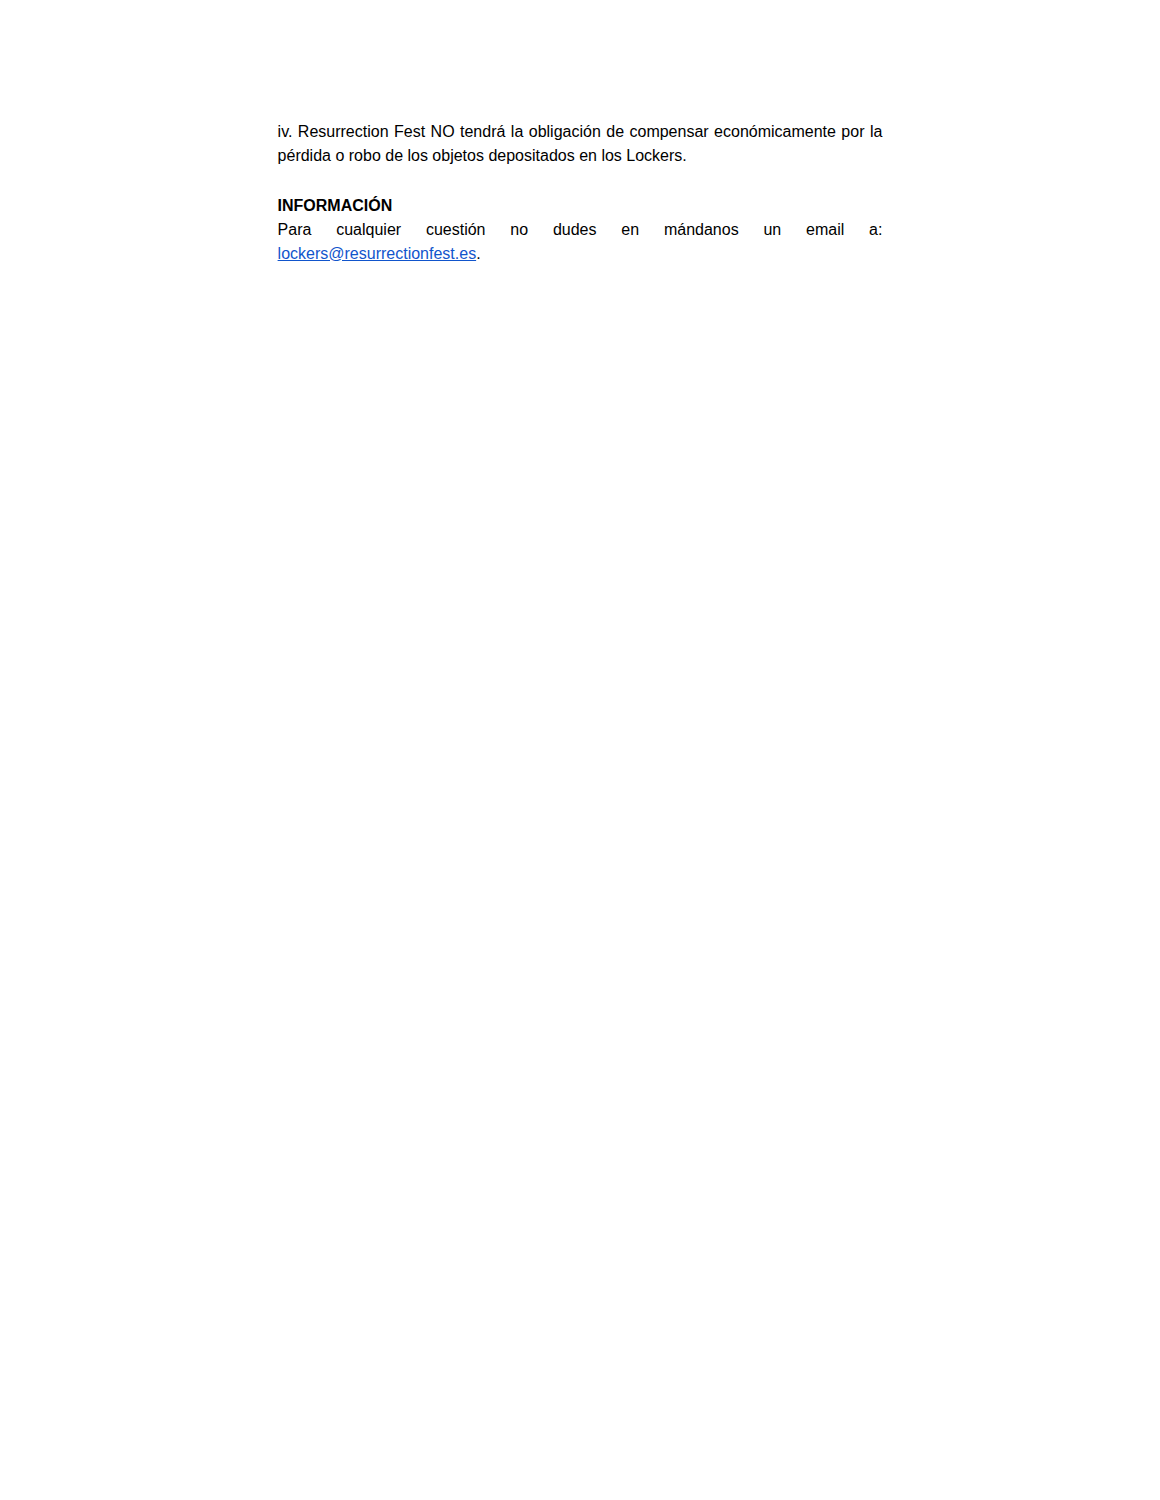iv. Resurrection Fest NO tendrá la obligación de compensar económicamente por la pérdida o robo de los objetos depositados en los Lockers.
INFORMACIÓN
Para cualquier cuestión no dudes en mándanos un email a:
lockers@resurrectionfest.es.